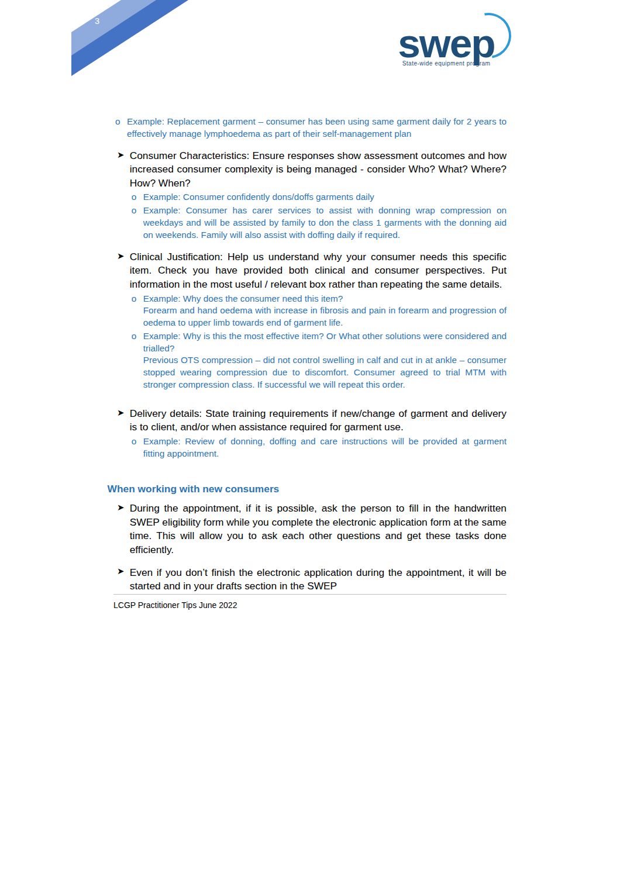3
swep
State-wide equipment program
Example: Replacement garment – consumer has been using same garment daily for 2 years to effectively manage lymphoedema as part of their self-management plan
Consumer Characteristics: Ensure responses show assessment outcomes and how increased consumer complexity is being managed - consider Who? What? Where? How? When?
Example: Consumer confidently dons/doffs garments daily
Example: Consumer has carer services to assist with donning wrap compression on weekdays and will be assisted by family to don the class 1 garments with the donning aid on weekends. Family will also assist with doffing daily if required.
Clinical Justification: Help us understand why your consumer needs this specific item. Check you have provided both clinical and consumer perspectives. Put information in the most useful / relevant box rather than repeating the same details.
Example: Why does the consumer need this item?
Forearm and hand oedema with increase in fibrosis and pain in forearm and progression of oedema to upper limb towards end of garment life.
Example: Why is this the most effective item? Or What other solutions were considered and trialled?
Previous OTS compression – did not control swelling in calf and cut in at ankle – consumer stopped wearing compression due to discomfort. Consumer agreed to trial MTM with stronger compression class. If successful we will repeat this order.
Delivery details: State training requirements if new/change of garment and delivery is to client, and/or when assistance required for garment use.
Example: Review of donning, doffing and care instructions will be provided at garment fitting appointment.
When working with new consumers
During the appointment, if it is possible, ask the person to fill in the handwritten SWEP eligibility form while you complete the electronic application form at the same time. This will allow you to ask each other questions and get these tasks done efficiently.
Even if you don’t finish the electronic application during the appointment, it will be started and in your drafts section in the SWEP
LCGP Practitioner Tips June 2022